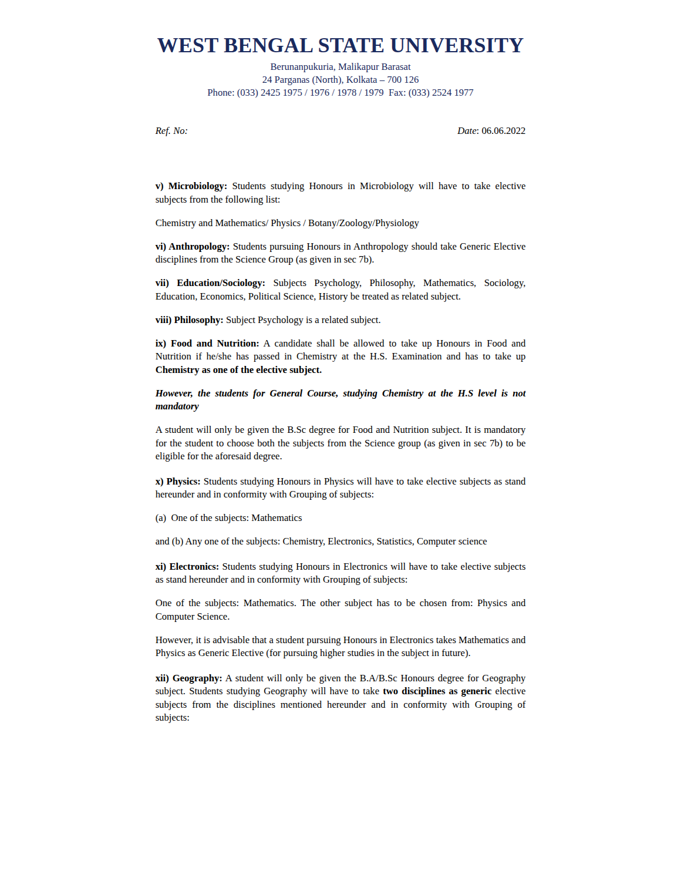WEST BENGAL STATE UNIVERSITY
Berunanpukuria, Malikapur Barasat
24 Parganas (North), Kolkata – 700 126
Phone: (033) 2425 1975 / 1976 / 1978 / 1979 Fax: (033) 2524 1977
Ref. No:
Date: 06.06.2022
v) Microbiology: Students studying Honours in Microbiology will have to take elective subjects from the following list:
Chemistry and Mathematics/ Physics / Botany/Zoology/Physiology
vi) Anthropology: Students pursuing Honours in Anthropology should take Generic Elective disciplines from the Science Group (as given in sec 7b).
vii) Education/Sociology: Subjects Psychology, Philosophy, Mathematics, Sociology, Education, Economics, Political Science, History be treated as related subject.
viii) Philosophy: Subject Psychology is a related subject.
ix) Food and Nutrition: A candidate shall be allowed to take up Honours in Food and Nutrition if he/she has passed in Chemistry at the H.S. Examination and has to take up Chemistry as one of the elective subject.
However, the students for General Course, studying Chemistry at the H.S level is not mandatory
A student will only be given the B.Sc degree for Food and Nutrition subject. It is mandatory for the student to choose both the subjects from the Science group (as given in sec 7b) to be eligible for the aforesaid degree.
x) Physics: Students studying Honours in Physics will have to take elective subjects as stand hereunder and in conformity with Grouping of subjects:
(a) One of the subjects: Mathematics
and (b) Any one of the subjects: Chemistry, Electronics, Statistics, Computer science
xi) Electronics: Students studying Honours in Electronics will have to take elective subjects as stand hereunder and in conformity with Grouping of subjects:
One of the subjects: Mathematics. The other subject has to be chosen from: Physics and Computer Science.
However, it is advisable that a student pursuing Honours in Electronics takes Mathematics and Physics as Generic Elective (for pursuing higher studies in the subject in future).
xii) Geography: A student will only be given the B.A/B.Sc Honours degree for Geography subject. Students studying Geography will have to take two disciplines as generic elective subjects from the disciplines mentioned hereunder and in conformity with Grouping of subjects: